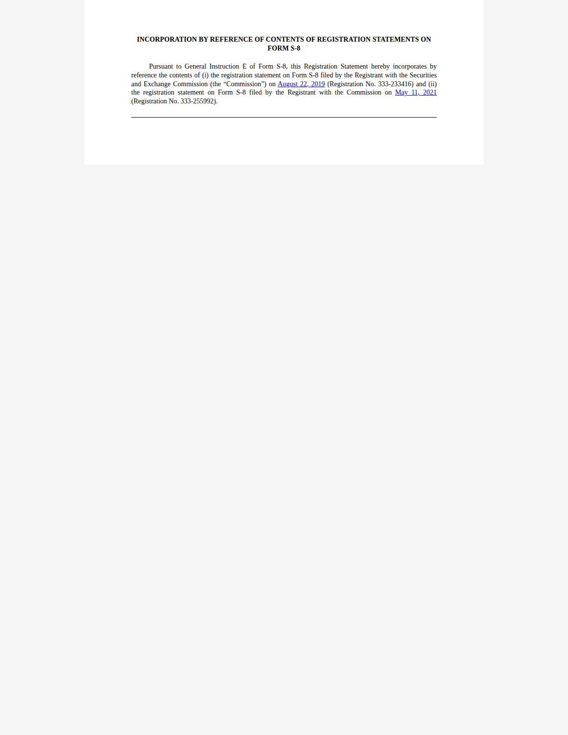INCORPORATION BY REFERENCE OF CONTENTS OF REGISTRATION STATEMENTS ON FORM S-8
Pursuant to General Instruction E of Form S-8, this Registration Statement hereby incorporates by reference the contents of (i) the registration statement on Form S-8 filed by the Registrant with the Securities and Exchange Commission (the “Commission”) on August 22, 2019 (Registration No. 333-233416) and (ii) the registration statement on Form S-8 filed by the Registrant with the Commission on May 11, 2021 (Registration No. 333-255992).